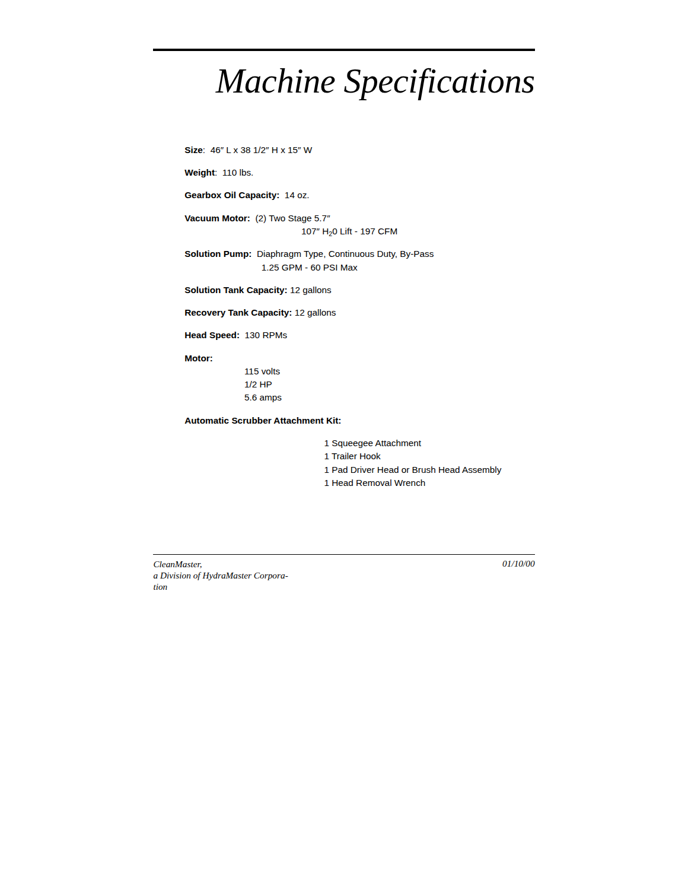Machine Specifications
Size: 46″ L x 38 1/2″ H x 15″ W
Weight: 110 lbs.
Gearbox Oil Capacity: 14 oz.
Vacuum Motor: (2) Two Stage 5.7″ 107″ H20 Lift - 197 CFM
Solution Pump: Diaphragm Type, Continuous Duty, By-Pass 1.25 GPM - 60 PSI Max
Solution Tank Capacity: 12 gallons
Recovery Tank Capacity: 12 gallons
Head Speed: 130 RPMs
Motor: 115 volts 1/2 HP 5.6 amps
Automatic Scrubber Attachment Kit:
1 Squeegee Attachment
1 Trailer Hook
1 Pad Driver Head or Brush Head Assembly
1 Head Removal Wrench
CleanMaster,
a Division of HydraMaster Corpora-
tion
01/10/00